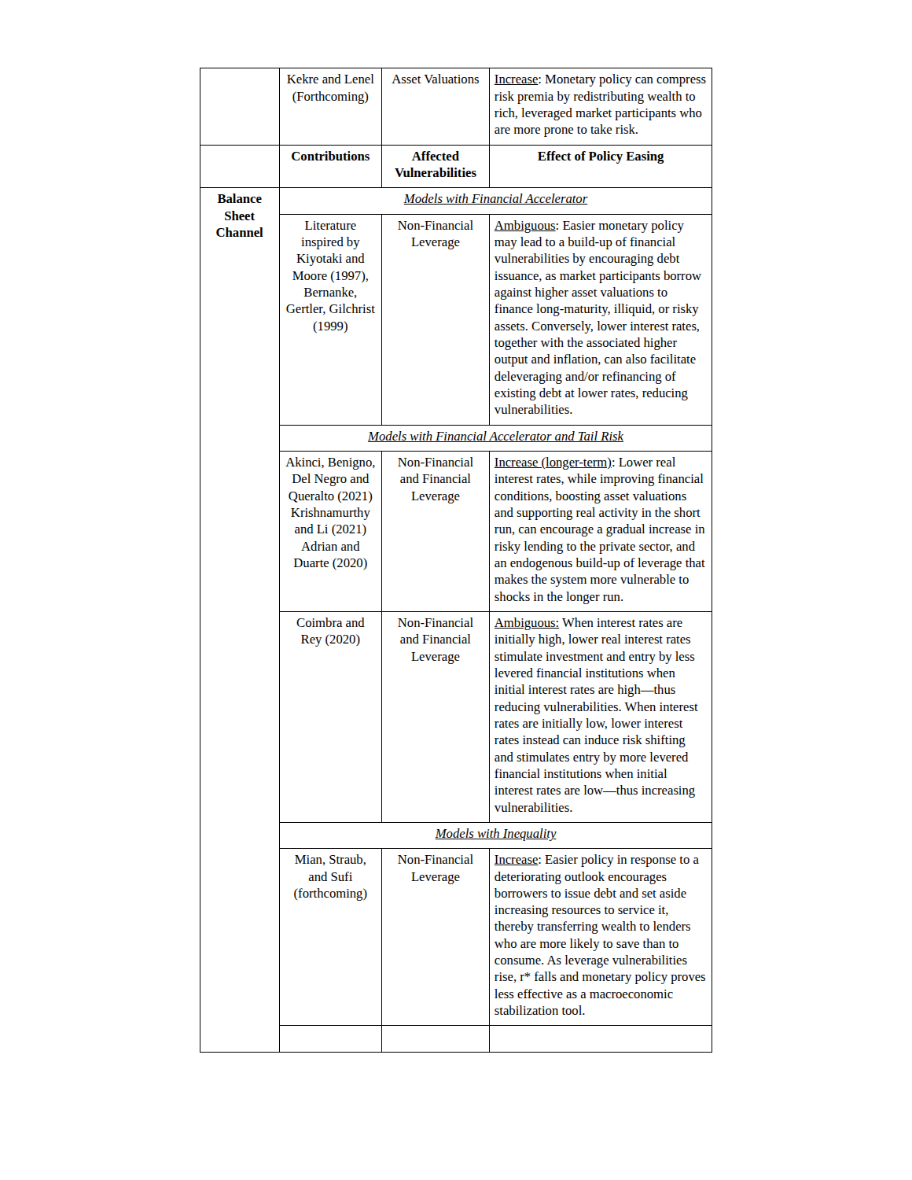| | Kekre and Lenel (Forthcoming) | Asset Valuations | Increase : Monetary policy can compress risk premia by redistributing wealth to rich, leveraged market participants who are more prone to take risk. |
| | Contributions | Affected Vulnerabilities | Effect of Policy Easing |
| Balance Sheet Channel | Models with Financial Accelerator |
| Literature inspired by Kiyotaki and Moore (1997), Bernanke, Gertler, Gilchrist (1999) | Non-Financial Leverage | Ambiguous : Easier monetary policy may lead to a build-up of financial vulnerabilities by encouraging debt issuance, as market participants borrow against higher asset valuations to finance long-maturity, illiquid, or risky assets. Conversely, lower interest rates, together with the associated higher output and inflation, can also facilitate deleveraging and/or refinancing of existing debt at lower rates, reducing vulnerabilities. |
| Models with Financial Accelerator and Tail Risk |
| Akinci, Benigno, Del Negro and Queralto (2021) Krishnamurthy and Li (2021) Adrian and Duarte (2020) | Non-Financial and Financial Leverage | Increase (longer-term) : Lower real interest rates, while improving financial conditions, boosting asset valuations and supporting real activity in the short run, can encourage a gradual increase in risky lending to the private sector, and an endogenous build-up of leverage that makes the system more vulnerable to shocks in the longer run. |
| Coimbra and Rey (2020) | Non-Financial and Financial Leverage | Ambiguous: When interest rates are initially high, lower real interest rates stimulate investment and entry by less levered financial institutions when initial interest rates are high—thus reducing vulnerabilities. When interest rates are initially low, lower interest rates instead can induce risk shifting and stimulates entry by more levered financial institutions when initial interest rates are low—thus increasing vulnerabilities. |
| Models with Inequality |
| Mian, Straub, and Sufi (forthcoming) | Non-Financial Leverage | Increase : Easier policy in response to a deteriorating outlook encourages borrowers to issue debt and set aside increasing resources to service it, thereby transferring wealth to lenders who are more likely to save than to consume. As leverage vulnerabilities rise, r* falls and monetary policy proves less effective as a macroeconomic stabilization tool. |